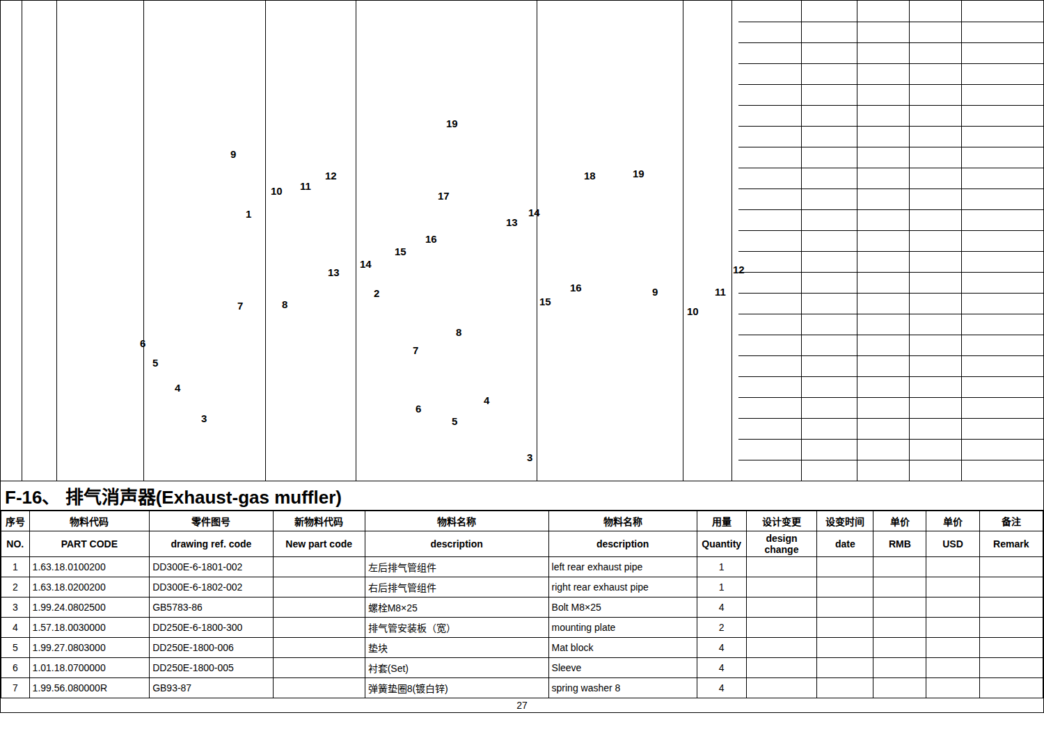19 9 12 10 11 18 19 17 1 13 14 15 16 13 14 12 2 16 9 11 10 15 7 8 6 8 7 5 4 3 6 5 4 3
F-16、 排气消声器(Exhaust-gas muffler)
| 序号 | 物料代码 | 零件图号 | 新物料代码 | 物料名称 | 物料名称 | 用量 | 设计变更 | 设变时间 | 单价 | 单价 | 备注 |
| --- | --- | --- | --- | --- | --- | --- | --- | --- | --- | --- | --- |
| NO. | PART CODE | drawing ref. code | New part code | description | description | Quantity | design change | date | RMB | USD | Remark |
| 1 | 1.63.18.0100200 | DD300E-6-1801-002 | | 左后排气管组件 | left rear exhaust pipe | 1 | | | | | |
| 2 | 1.63.18.0200200 | DD300E-6-1802-002 | | 右后排气管组件 | right rear exhaust pipe | 1 | | | | | |
| 3 | 1.99.24.0802500 | GB5783-86 | | 螺栓M8×25 | Bolt M8×25 | 4 | | | | | |
| 4 | 1.57.18.0030000 | DD250E-6-1800-300 | | 排气管安装板（宽） | mounting plate | 2 | | | | | |
| 5 | 1.99.27.0803000 | DD250E-1800-006 | | 垫块 | Mat block | 4 | | | | | |
| 6 | 1.01.18.0700000 | DD250E-1800-005 | | 衬套(Set) | Sleeve | 4 | | | | | |
| 7 | 1.99.56.080000R | GB93-87 | | 弹簧垫圈8(镀白锌) | spring washer 8 | 4 | | | | | |
27